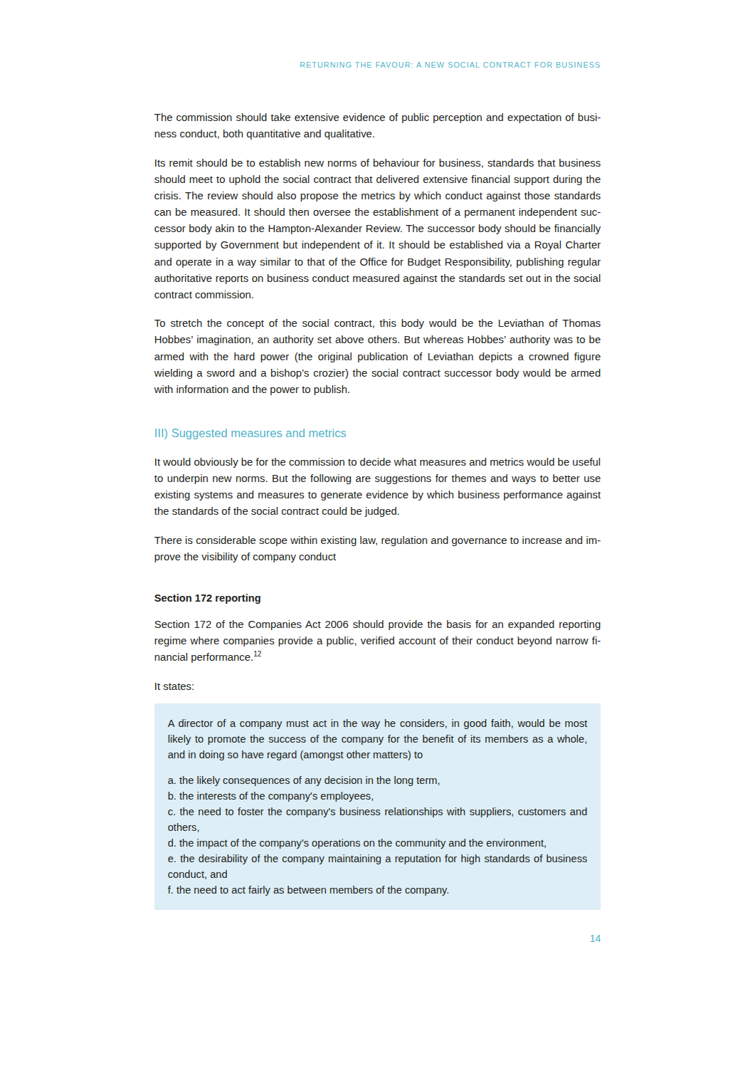Returning the favour: a new social contract for business
The commission should take extensive evidence of public perception and expectation of business conduct, both quantitative and qualitative.
Its remit should be to establish new norms of behaviour for business, standards that business should meet to uphold the social contract that delivered extensive financial support during the crisis. The review should also propose the metrics by which conduct against those standards can be measured. It should then oversee the establishment of a permanent independent successor body akin to the Hampton-Alexander Review. The successor body should be financially supported by Government but independent of it. It should be established via a Royal Charter and operate in a way similar to that of the Office for Budget Responsibility, publishing regular authoritative reports on business conduct measured against the standards set out in the social contract commission.
To stretch the concept of the social contract, this body would be the Leviathan of Thomas Hobbes’ imagination, an authority set above others. But whereas Hobbes’ authority was to be armed with the hard power (the original publication of Leviathan depicts a crowned figure wielding a sword and a bishop’s crozier) the social contract successor body would be armed with information and the power to publish.
III) Suggested measures and metrics
It would obviously be for the commission to decide what measures and metrics would be useful to underpin new norms. But the following are suggestions for themes and ways to better use existing systems and measures to generate evidence by which business performance against the standards of the social contract could be judged.
There is considerable scope within existing law, regulation and governance to increase and improve the visibility of company conduct
Section 172 reporting
Section 172 of the Companies Act 2006 should provide the basis for an expanded reporting regime where companies provide a public, verified account of their conduct beyond narrow financial performance.12
It states:
A director of a company must act in the way he considers, in good faith, would be most likely to promote the success of the company for the benefit of its members as a whole, and in doing so have regard (amongst other matters) to
a. the likely consequences of any decision in the long term, b. the interests of the company's employees, c. the need to foster the company's business relationships with suppliers, customers and others, d. the impact of the company's operations on the community and the environment, e. the desirability of the company maintaining a reputation for high standards of business conduct, and f. the need to act fairly as between members of the company.
14